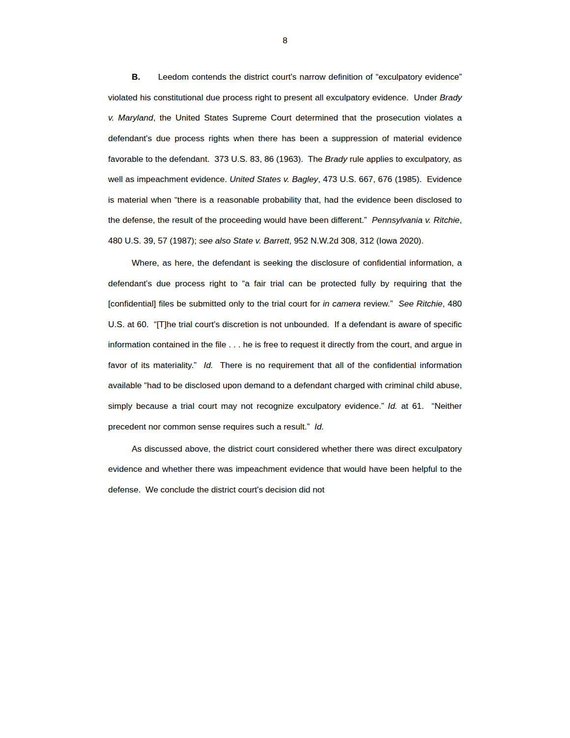8
B. Leedom contends the district court's narrow definition of “exculpatory evidence” violated his constitutional due process right to present all exculpatory evidence. Under Brady v. Maryland, the United States Supreme Court determined that the prosecution violates a defendant's due process rights when there has been a suppression of material evidence favorable to the defendant. 373 U.S. 83, 86 (1963). The Brady rule applies to exculpatory, as well as impeachment evidence. United States v. Bagley, 473 U.S. 667, 676 (1985). Evidence is material when “there is a reasonable probability that, had the evidence been disclosed to the defense, the result of the proceeding would have been different.” Pennsylvania v. Ritchie, 480 U.S. 39, 57 (1987); see also State v. Barrett, 952 N.W.2d 308, 312 (Iowa 2020).
Where, as here, the defendant is seeking the disclosure of confidential information, a defendant's due process right to “a fair trial can be protected fully by requiring that the [confidential] files be submitted only to the trial court for in camera review.” See Ritchie, 480 U.S. at 60. “[T]he trial court's discretion is not unbounded. If a defendant is aware of specific information contained in the file . . . he is free to request it directly from the court, and argue in favor of its materiality.” Id. There is no requirement that all of the confidential information available “had to be disclosed upon demand to a defendant charged with criminal child abuse, simply because a trial court may not recognize exculpatory evidence.” Id. at 61. “Neither precedent nor common sense requires such a result.” Id.
As discussed above, the district court considered whether there was direct exculpatory evidence and whether there was impeachment evidence that would have been helpful to the defense. We conclude the district court's decision did not